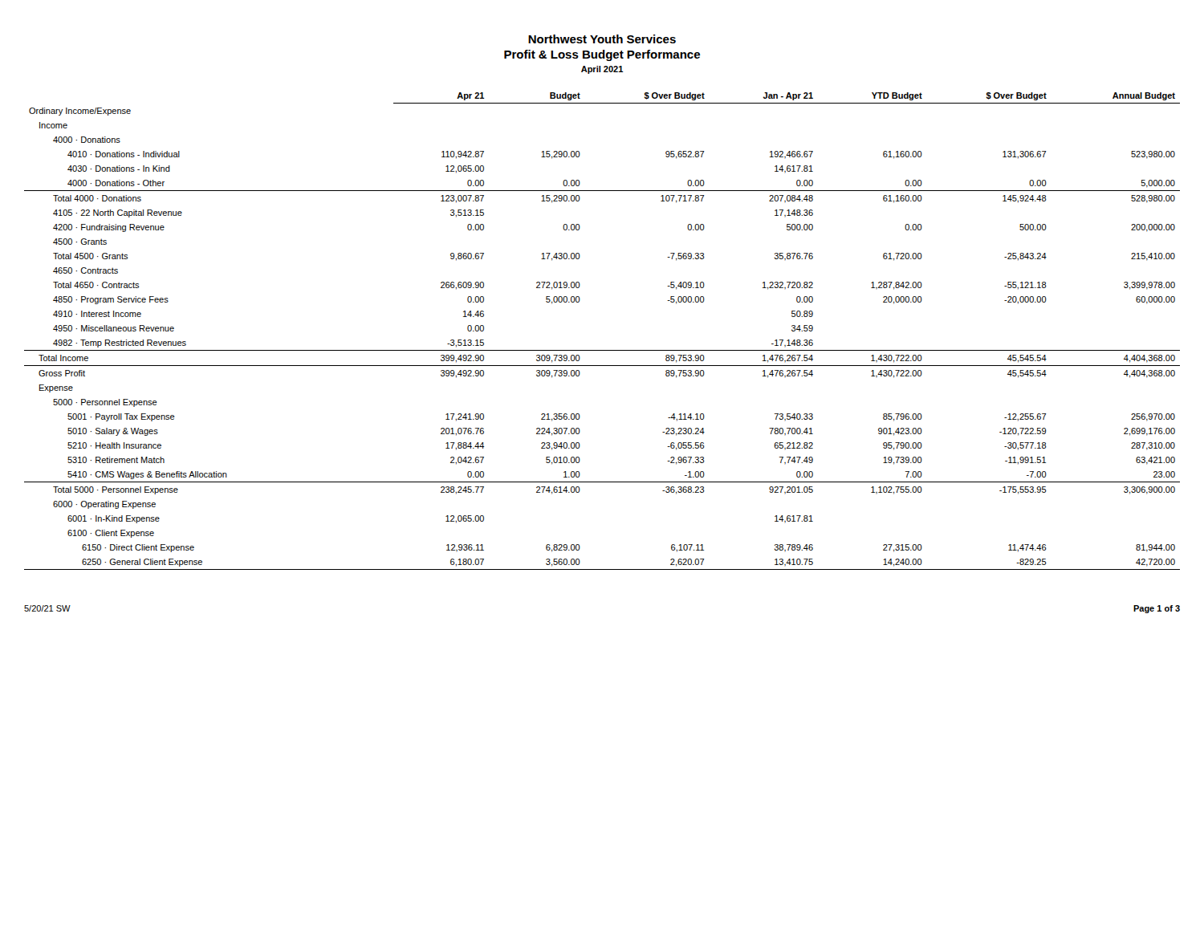Northwest Youth Services
Profit & Loss Budget Performance
April 2021
| | Apr 21 | Budget | $ Over Budget | Jan - Apr 21 | YTD Budget | $ Over Budget | Annual Budget |
| --- | --- | --- | --- | --- | --- | --- | --- |
| Ordinary Income/Expense | | | | | | | |
| Income | | | | | | | |
| 4000 · Donations | | | | | | | |
| 4010 · Donations - Individual | 110,942.87 | 15,290.00 | 95,652.87 | 192,466.67 | 61,160.00 | 131,306.67 | 523,980.00 |
| 4030 · Donations - In Kind | 12,065.00 | | | 14,617.81 | | | |
| 4000 · Donations - Other | 0.00 | 0.00 | 0.00 | 0.00 | 0.00 | 0.00 | 5,000.00 |
| Total 4000 · Donations | 123,007.87 | 15,290.00 | 107,717.87 | 207,084.48 | 61,160.00 | 145,924.48 | 528,980.00 |
| 4105 · 22 North Capital Revenue | 3,513.15 | | | 17,148.36 | | | |
| 4200 · Fundraising Revenue | 0.00 | 0.00 | 0.00 | 500.00 | 0.00 | 500.00 | 200,000.00 |
| 4500 · Grants | | | | | | | |
| Total 4500 · Grants | 9,860.67 | 17,430.00 | -7,569.33 | 35,876.76 | 61,720.00 | -25,843.24 | 215,410.00 |
| 4650 · Contracts | | | | | | | |
| Total 4650 · Contracts | 266,609.90 | 272,019.00 | -5,409.10 | 1,232,720.82 | 1,287,842.00 | -55,121.18 | 3,399,978.00 |
| 4850 · Program Service Fees | 0.00 | 5,000.00 | -5,000.00 | 0.00 | 20,000.00 | -20,000.00 | 60,000.00 |
| 4910 · Interest Income | 14.46 | | | 50.89 | | | |
| 4950 · Miscellaneous Revenue | 0.00 | | | 34.59 | | | |
| 4982 · Temp Restricted Revenues | -3,513.15 | | | -17,148.36 | | | |
| Total Income | 399,492.90 | 309,739.00 | 89,753.90 | 1,476,267.54 | 1,430,722.00 | 45,545.54 | 4,404,368.00 |
| Gross Profit | 399,492.90 | 309,739.00 | 89,753.90 | 1,476,267.54 | 1,430,722.00 | 45,545.54 | 4,404,368.00 |
| Expense | | | | | | | |
| 5000 · Personnel Expense | | | | | | | |
| 5001 · Payroll Tax Expense | 17,241.90 | 21,356.00 | -4,114.10 | 73,540.33 | 85,796.00 | -12,255.67 | 256,970.00 |
| 5010 · Salary & Wages | 201,076.76 | 224,307.00 | -23,230.24 | 780,700.41 | 901,423.00 | -120,722.59 | 2,699,176.00 |
| 5210 · Health Insurance | 17,884.44 | 23,940.00 | -6,055.56 | 65,212.82 | 95,790.00 | -30,577.18 | 287,310.00 |
| 5310 · Retirement Match | 2,042.67 | 5,010.00 | -2,967.33 | 7,747.49 | 19,739.00 | -11,991.51 | 63,421.00 |
| 5410 · CMS Wages & Benefits Allocation | 0.00 | 1.00 | -1.00 | 0.00 | 7.00 | -7.00 | 23.00 |
| Total 5000 · Personnel Expense | 238,245.77 | 274,614.00 | -36,368.23 | 927,201.05 | 1,102,755.00 | -175,553.95 | 3,306,900.00 |
| 6000 · Operating Expense | | | | | | | |
| 6001 · In-Kind Expense | 12,065.00 | | | 14,617.81 | | | |
| 6100 · Client Expense | | | | | | | |
| 6150 · Direct Client Expense | 12,936.11 | 6,829.00 | 6,107.11 | 38,789.46 | 27,315.00 | 11,474.46 | 81,944.00 |
| 6250 · General Client Expense | 6,180.07 | 3,560.00 | 2,620.07 | 13,410.75 | 14,240.00 | -829.25 | 42,720.00 |
5/20/21 SW
Page 1 of 3